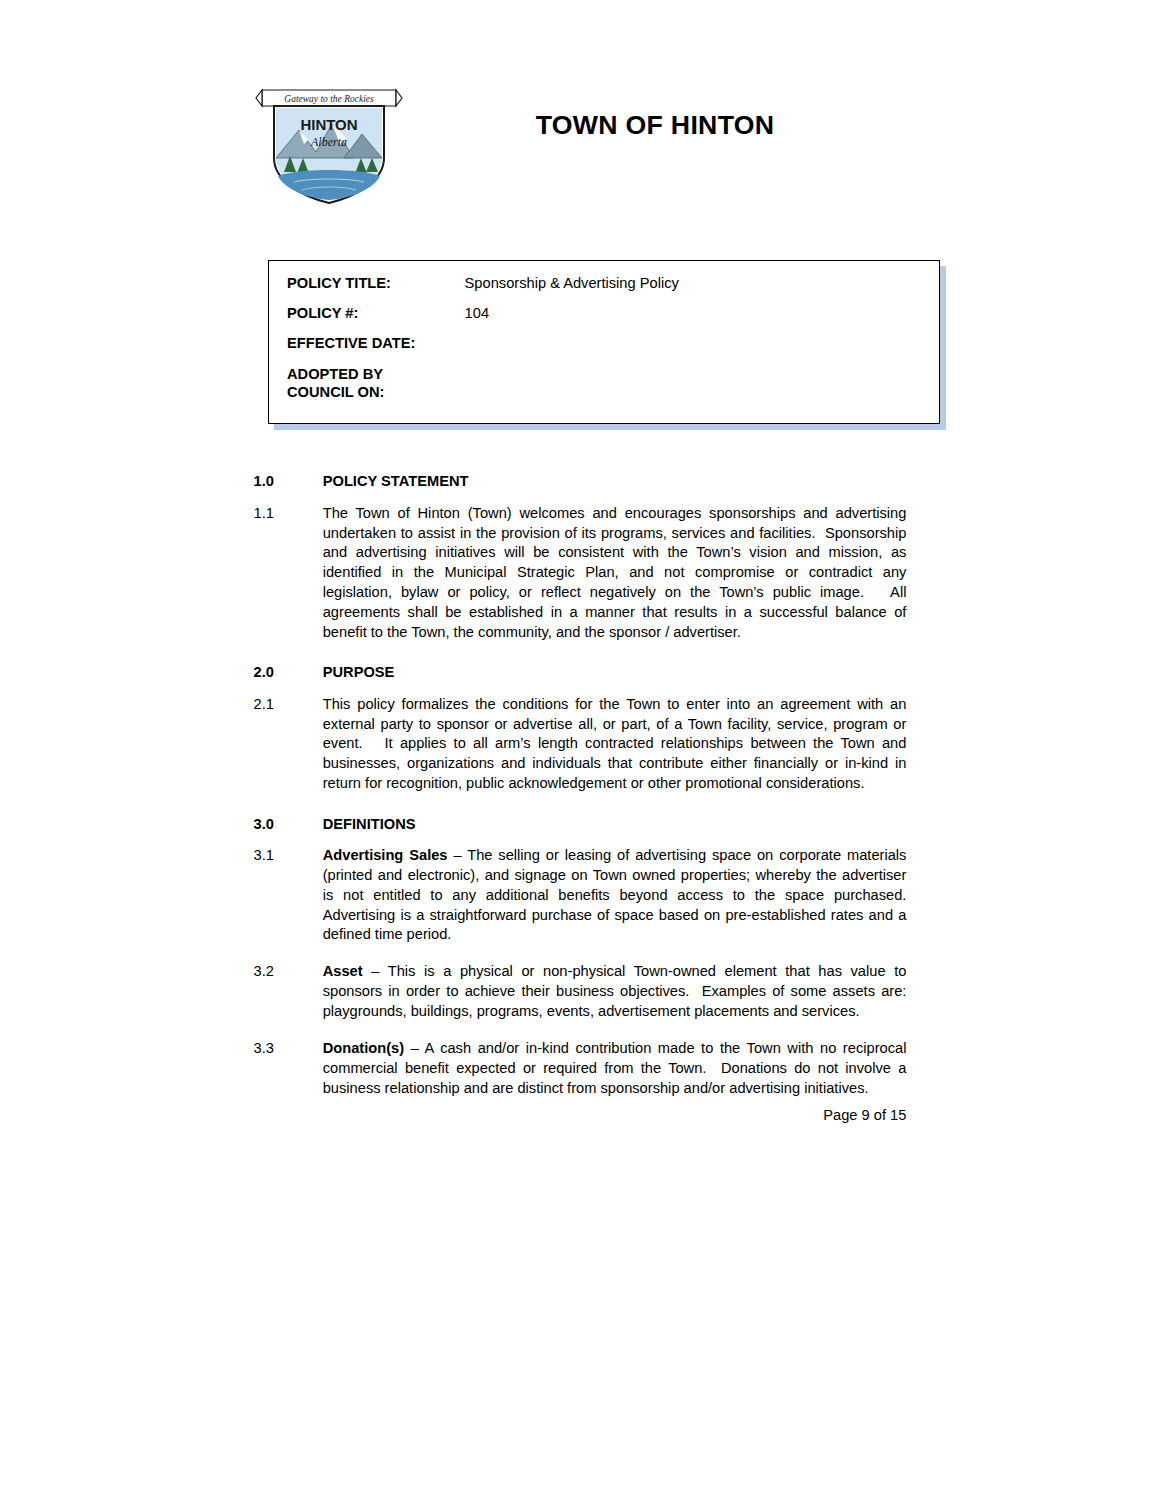Gateway to the Rockies HINTON Alberta
TOWN OF HINTON
POLICY TITLE:
Sponsorship & Advertising Policy
POLICY #:
104
EFFECTIVE DATE:
ADOPTED BY
COUNCIL ON:
1.0
POLICY STATEMENT
1.1
The Town of Hinton (Town) welcomes and encourages sponsorships and advertising undertaken to assist in the provision of its programs, services and facilities. Sponsorship and advertising initiatives will be consistent with the Town’s vision and mission, as identified in the Municipal Strategic Plan, and not compromise or contradict any legislation, bylaw or policy, or reflect negatively on the Town’s public image. All agreements shall be established in a manner that results in a successful balance of benefit to the Town, the community, and the sponsor / advertiser.
2.0
PURPOSE
2.1
This policy formalizes the conditions for the Town to enter into an agreement with an external party to sponsor or advertise all, or part, of a Town facility, service, program or event. It applies to all arm’s length contracted relationships between the Town and businesses, organizations and individuals that contribute either financially or in-kind in return for recognition, public acknowledgement or other promotional considerations.
3.0
DEFINITIONS
3.1
Advertising Sales – The selling or leasing of advertising space on corporate materials (printed and electronic), and signage on Town owned properties; whereby the advertiser is not entitled to any additional benefits beyond access to the space purchased. Advertising is a straightforward purchase of space based on pre-established rates and a defined time period.
3.2
Asset – This is a physical or non-physical Town-owned element that has value to sponsors in order to achieve their business objectives. Examples of some assets are: playgrounds, buildings, programs, events, advertisement placements and services.
3.3
Donation(s) – A cash and/or in-kind contribution made to the Town with no reciprocal commercial benefit expected or required from the Town. Donations do not involve a business relationship and are distinct from sponsorship and/or advertising initiatives.
Page 9 of 15